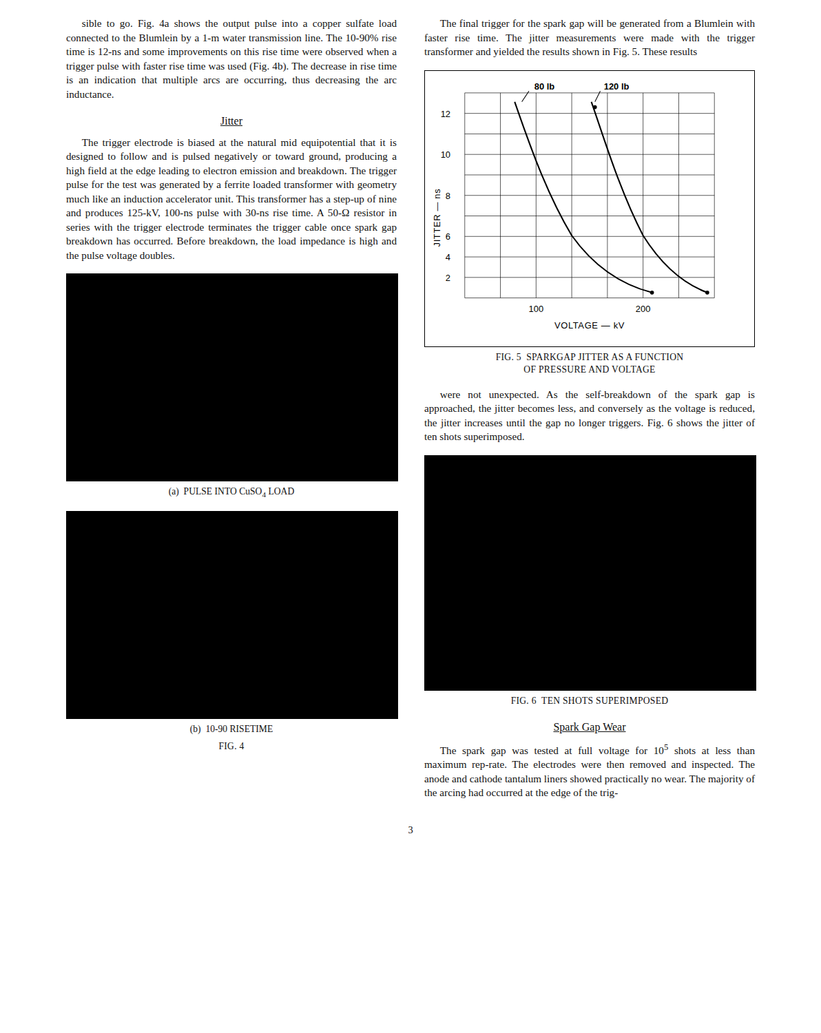sible to go. Fig. 4a shows the output pulse into a copper sulfate load connected to the Blumlein by a 1-m water transmission line. The 10-90% rise time is 12-ns and some improvements on this rise time were observed when a trigger pulse with faster rise time was used (Fig. 4b). The decrease in rise time is an indication that multiple arcs are occurring, thus decreasing the arc inductance.
Jitter
The trigger electrode is biased at the natural mid equipotential that it is designed to follow and is pulsed negatively or toward ground, producing a high field at the edge leading to electron emission and breakdown. The trigger pulse for the test was generated by a ferrite loaded transformer with geometry much like an induction accelerator unit. This transformer has a step-up of nine and produces 125-kV, 100-ns pulse with 30-ns rise time. A 50-Ω resistor in series with the trigger electrode terminates the trigger cable once spark gap breakdown has occurred. Before breakdown, the load impedance is high and the pulse voltage doubles.
(a) PULSE INTO CuSO4 LOAD
(b) 10-90 RISETIME
FIG. 4
The final trigger for the spark gap will be generated from a Blumlein with faster rise time. The jitter measurements were made with the trigger transformer and yielded the results shown in Fig. 5. These results
12 10 8 6 4 2 JITTER — ns 100 200 VOLTAGE — kV 80 lb 120 lb
FIG. 5 SPARKGAP JITTER AS A FUNCTION
OF PRESSURE AND VOLTAGE
were not unexpected. As the self-breakdown of the spark gap is approached, the jitter becomes less, and conversely as the voltage is reduced, the jitter increases until the gap no longer triggers. Fig. 6 shows the jitter of ten shots superimposed.
FIG. 6 TEN SHOTS SUPERIMPOSED
Spark Gap Wear
The spark gap was tested at full voltage for 105 shots at less than maximum rep-rate. The electrodes were then removed and inspected. The anode and cathode tantalum liners showed practically no wear. The majority of the arcing had occurred at the edge of the trig-
3